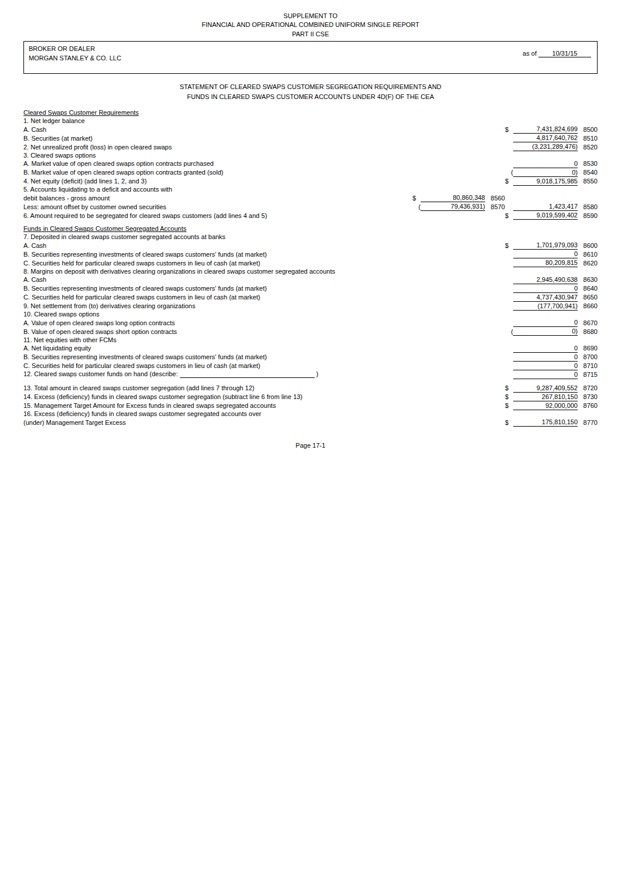SUPPLEMENT TO
FINANCIAL AND OPERATIONAL COMBINED UNIFORM SINGLE REPORT
PART II CSE
BROKER OR DEALER
MORGAN STANLEY & CO. LLC
as of 10/31/15
STATEMENT OF CLEARED SWAPS CUSTOMER SEGREGATION REQUIREMENTS AND
FUNDS IN CLEARED SWAPS CUSTOMER ACCOUNTS UNDER 4D(F) OF THE CEA
| Cleared Swaps Customer Requirements |
| 1. Net ledger balance | | | | | | |
| A. Cash | | | | $ | 7,431,824,699 | 8500 |
| B. Securities (at market) | | | | | 4,817,640,762 | 8510 |
| 2. Net unrealized profit (loss) in open cleared swaps | | | | | (3,231,289,476) | 8520 |
| 3. Cleared swaps options | |
| A. Market value of open cleared swaps option contracts purchased | | | | | 0 | 8530 |
| B. Market value of open cleared swaps option contracts granted (sold) | | | | ( | 0) | 8540 |
| 4. Net equity (deficit) (add lines 1, 2, and 3) | | | | $ | 9,018,175,985 | 8550 |
| 5. Accounts liquidating to a deficit and accounts with | |
| debit balances - gross amount | $ | 80,860,348 | 8560 | | | |
| Less: amount offset by customer owned securities | ( | 79,436,931) | 8570 | | 1,423,417 | 8580 |
| 6. Amount required to be segregated for cleared swaps customers (add lines 4 and 5) | | | | $ | 9,019,599,402 | 8590 |
| Funds in Cleared Swaps Customer Segregated Accounts |
| 7. Deposited in cleared swaps customer segregated accounts at banks | |
| A. Cash | | | | $ | 1,701,979,093 | 8600 |
| B. Securities representing investments of cleared swaps customers' funds (at market) | | | | | 0 | 8610 |
| C. Securities held for particular cleared swaps customers in lieu of cash (at market) | | | | | 80,209,815 | 8620 |
| 8. Margins on deposit with derivatives clearing organizations in cleared swaps customer segregated accounts | |
| A. Cash | | | | | 2,945,490,638 | 8630 |
| B. Securities representing investments of cleared swaps customers' funds (at market) | | | | | 0 | 8640 |
| C. Securities held for particular cleared swaps customers in lieu of cash (at market) | | | | | 4,737,430,947 | 8650 |
| 9. Net settlement from (to) derivatives clearing organizations | | | | | (177,700,941) | 8660 |
| 10. Cleared swaps options | |
| A. Value of open cleared swaps long option contracts | | | | | 0 | 8670 |
| B. Value of open cleared swaps short option contracts | | | | ( | 0) | 8680 |
| 11. Net equities with other FCMs | |
| A. Net liquidating equity | | | | | 0 | 8690 |
| B. Securities representing investments of cleared swaps customers' funds (at market) | | | | | 0 | 8700 |
| C. Securities held for particular cleared swaps customers in lieu of cash (at market) | | | | | 0 | 8710 |
| 12. Cleared swaps customer funds on hand (describe: ) | | | | | 0 | 8715 |
| 13. Total amount in cleared swaps customer segregation (add lines 7 through 12) | | | | $ | 9,287,409,552 | 8720 |
| 14. Excess (deficiency) funds in cleared swaps customer segregation (subtract line 6 from line 13) | | | | $ | 267,810,150 | 8730 |
| 15. Management Target Amount for Excess funds in cleared swaps segregated accounts | | | | $ | 92,000,000 | 8760 |
| 16. Excess (deficiency) funds in cleared swaps customer segregated accounts over | |
| (under) Management Target Excess | | | | $ | 175,810,150 | 8770 |
Page 17-1